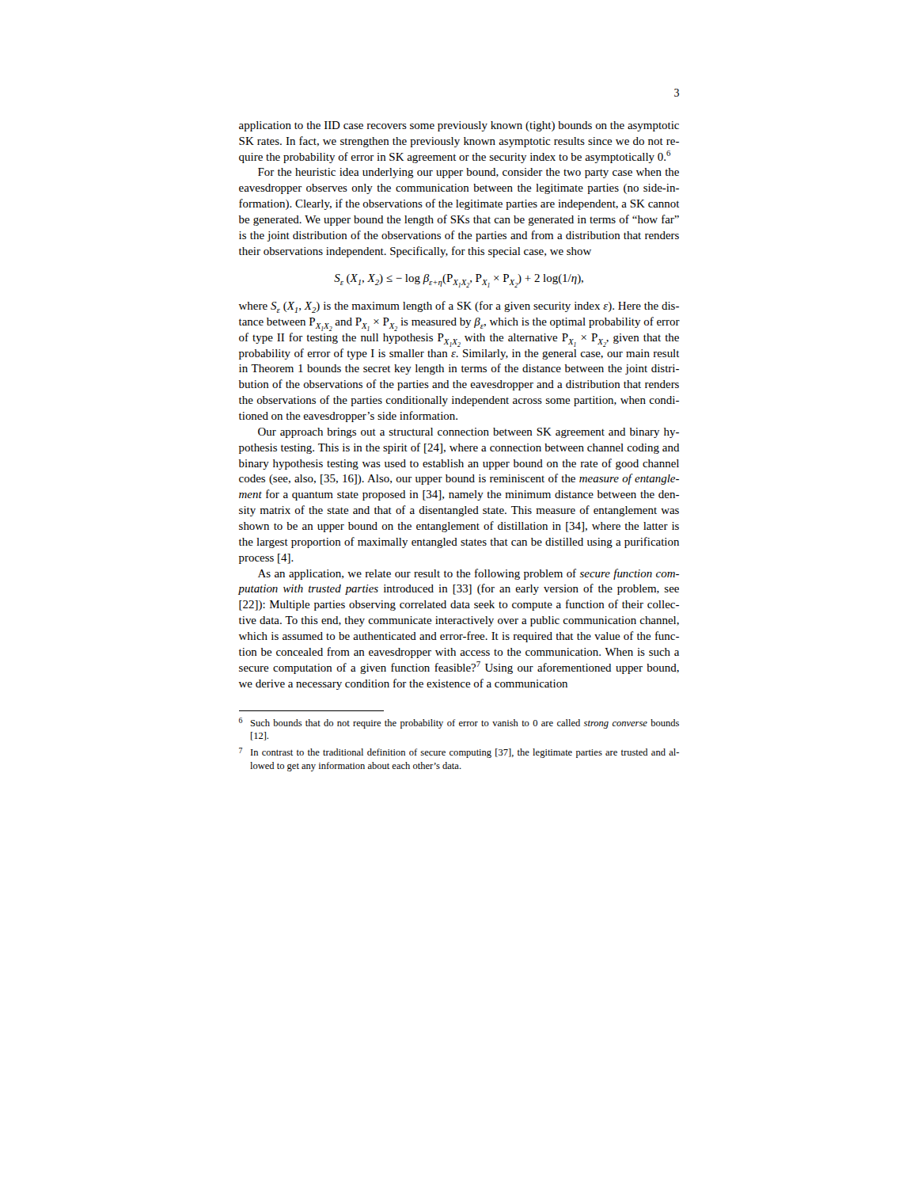3
application to the IID case recovers some previously known (tight) bounds on the asymptotic SK rates. In fact, we strengthen the previously known asymptotic results since we do not require the probability of error in SK agreement or the security index to be asymptotically 0.6
For the heuristic idea underlying our upper bound, consider the two party case when the eavesdropper observes only the communication between the legitimate parties (no side-information). Clearly, if the observations of the legitimate parties are independent, a SK cannot be generated. We upper bound the length of SKs that can be generated in terms of “how far” is the joint distribution of the observations of the parties and from a distribution that renders their observations independent. Specifically, for this special case, we show
Sε (X1, X2) ≤ − log βε+η(PX1X2, PX1 × PX2) + 2 log(1/η),
where Sε (X1, X2) is the maximum length of a SK (for a given security index ε). Here the distance between PX1X2 and PX1 × PX2 is measured by βε, which is the optimal probability of error of type II for testing the null hypothesis PX1X2 with the alternative PX1 × PX2, given that the probability of error of type I is smaller than ε. Similarly, in the general case, our main result in Theorem 1 bounds the secret key length in terms of the distance between the joint distribution of the observations of the parties and the eavesdropper and a distribution that renders the observations of the parties conditionally independent across some partition, when conditioned on the eavesdropper’s side information.
Our approach brings out a structural connection between SK agreement and binary hypothesis testing. This is in the spirit of [24], where a connection between channel coding and binary hypothesis testing was used to establish an upper bound on the rate of good channel codes (see, also, [35, 16]). Also, our upper bound is reminiscent of the measure of entanglement for a quantum state proposed in [34], namely the minimum distance between the density matrix of the state and that of a disentangled state. This measure of entanglement was shown to be an upper bound on the entanglement of distillation in [34], where the latter is the largest proportion of maximally entangled states that can be distilled using a purification process [4].
As an application, we relate our result to the following problem of secure function computation with trusted parties introduced in [33] (for an early version of the problem, see [22]): Multiple parties observing correlated data seek to compute a function of their collective data. To this end, they communicate interactively over a public communication channel, which is assumed to be authenticated and error-free. It is required that the value of the function be concealed from an eavesdropper with access to the communication. When is such a secure computation of a given function feasible?7 Using our aforementioned upper bound, we derive a necessary condition for the existence of a communication
6 Such bounds that do not require the probability of error to vanish to 0 are called strong converse bounds [12].
7 In contrast to the traditional definition of secure computing [37], the legitimate parties are trusted and allowed to get any information about each other’s data.